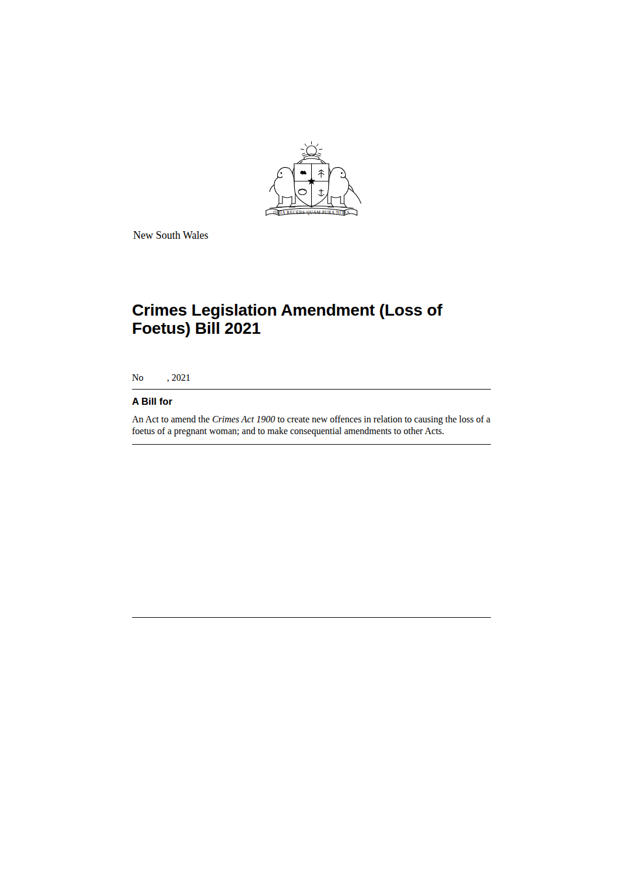ORTA RECENS QUAM PURA NITES
New South Wales
Crimes Legislation Amendment (Loss of Foetus) Bill 2021
No, 2021
A Bill for
An Act to amend the Crimes Act 1900 to create new offences in relation to causing the loss of a foetus of a pregnant woman; and to make consequential amendments to other Acts.